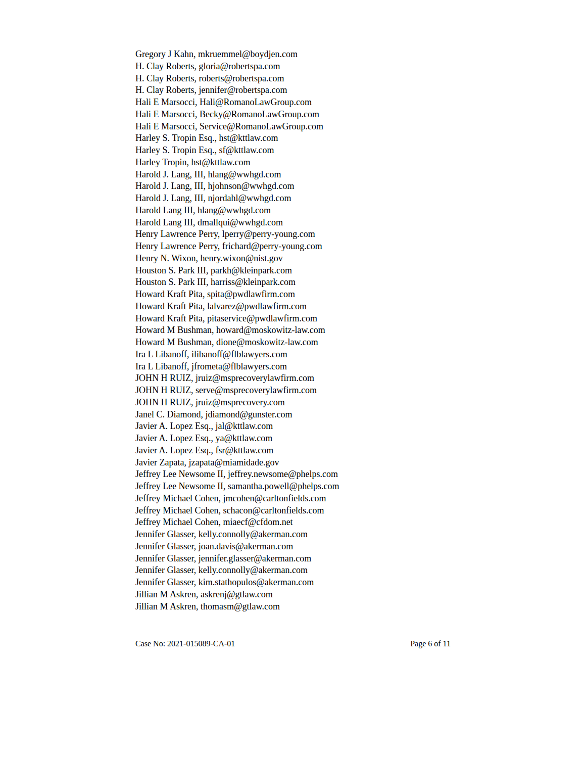Gregory J Kahn, mkruemmel@boydjen.com
H. Clay Roberts, gloria@robertspa.com
H. Clay Roberts, roberts@robertspa.com
H. Clay Roberts, jennifer@robertspa.com
Hali E Marsocci, Hali@RomanoLawGroup.com
Hali E Marsocci, Becky@RomanoLawGroup.com
Hali E Marsocci, Service@RomanoLawGroup.com
Harley S. Tropin Esq., hst@kttlaw.com
Harley S. Tropin Esq., sf@kttlaw.com
Harley Tropin, hst@kttlaw.com
Harold J. Lang, III, hlang@wwhgd.com
Harold J. Lang, III, hjohnson@wwhgd.com
Harold J. Lang, III, njordahl@wwhgd.com
Harold Lang III, hlang@wwhgd.com
Harold Lang III, dmallqui@wwhgd.com
Henry Lawrence Perry, lperry@perry-young.com
Henry Lawrence Perry, frichard@perry-young.com
Henry N. Wixon, henry.wixon@nist.gov
Houston S. Park III, parkh@kleinpark.com
Houston S. Park III, harriss@kleinpark.com
Howard Kraft Pita, spita@pwdlawfirm.com
Howard Kraft Pita, lalvarez@pwdlawfirm.com
Howard Kraft Pita, pitaservice@pwdlawfirm.com
Howard M Bushman, howard@moskowitz-law.com
Howard M Bushman, dione@moskowitz-law.com
Ira L Libanoff, ilibanoff@flblawyers.com
Ira L Libanoff, jfrometa@flblawyers.com
JOHN H RUIZ, jruiz@msprecoverylawfirm.com
JOHN H RUIZ, serve@msprecoverylawfirm.com
JOHN H RUIZ, jruiz@msprecovery.com
Janel C. Diamond, jdiamond@gunster.com
Javier A. Lopez Esq., jal@kttlaw.com
Javier A. Lopez Esq., ya@kttlaw.com
Javier A. Lopez Esq., fsr@kttlaw.com
Javier Zapata, jzapata@miamidade.gov
Jeffrey Lee Newsome II, jeffrey.newsome@phelps.com
Jeffrey Lee Newsome II, samantha.powell@phelps.com
Jeffrey Michael Cohen, jmcohen@carltonfields.com
Jeffrey Michael Cohen, schacon@carltonfields.com
Jeffrey Michael Cohen, miaecf@cfdom.net
Jennifer Glasser, kelly.connolly@akerman.com
Jennifer Glasser, joan.davis@akerman.com
Jennifer Glasser, jennifer.glasser@akerman.com
Jennifer Glasser, kelly.connolly@akerman.com
Jennifer Glasser, kim.stathopulos@akerman.com
Jillian M Askren, askrenj@gtlaw.com
Jillian M Askren, thomasm@gtlaw.com
Case No: 2021-015089-CA-01 Page 6 of 11